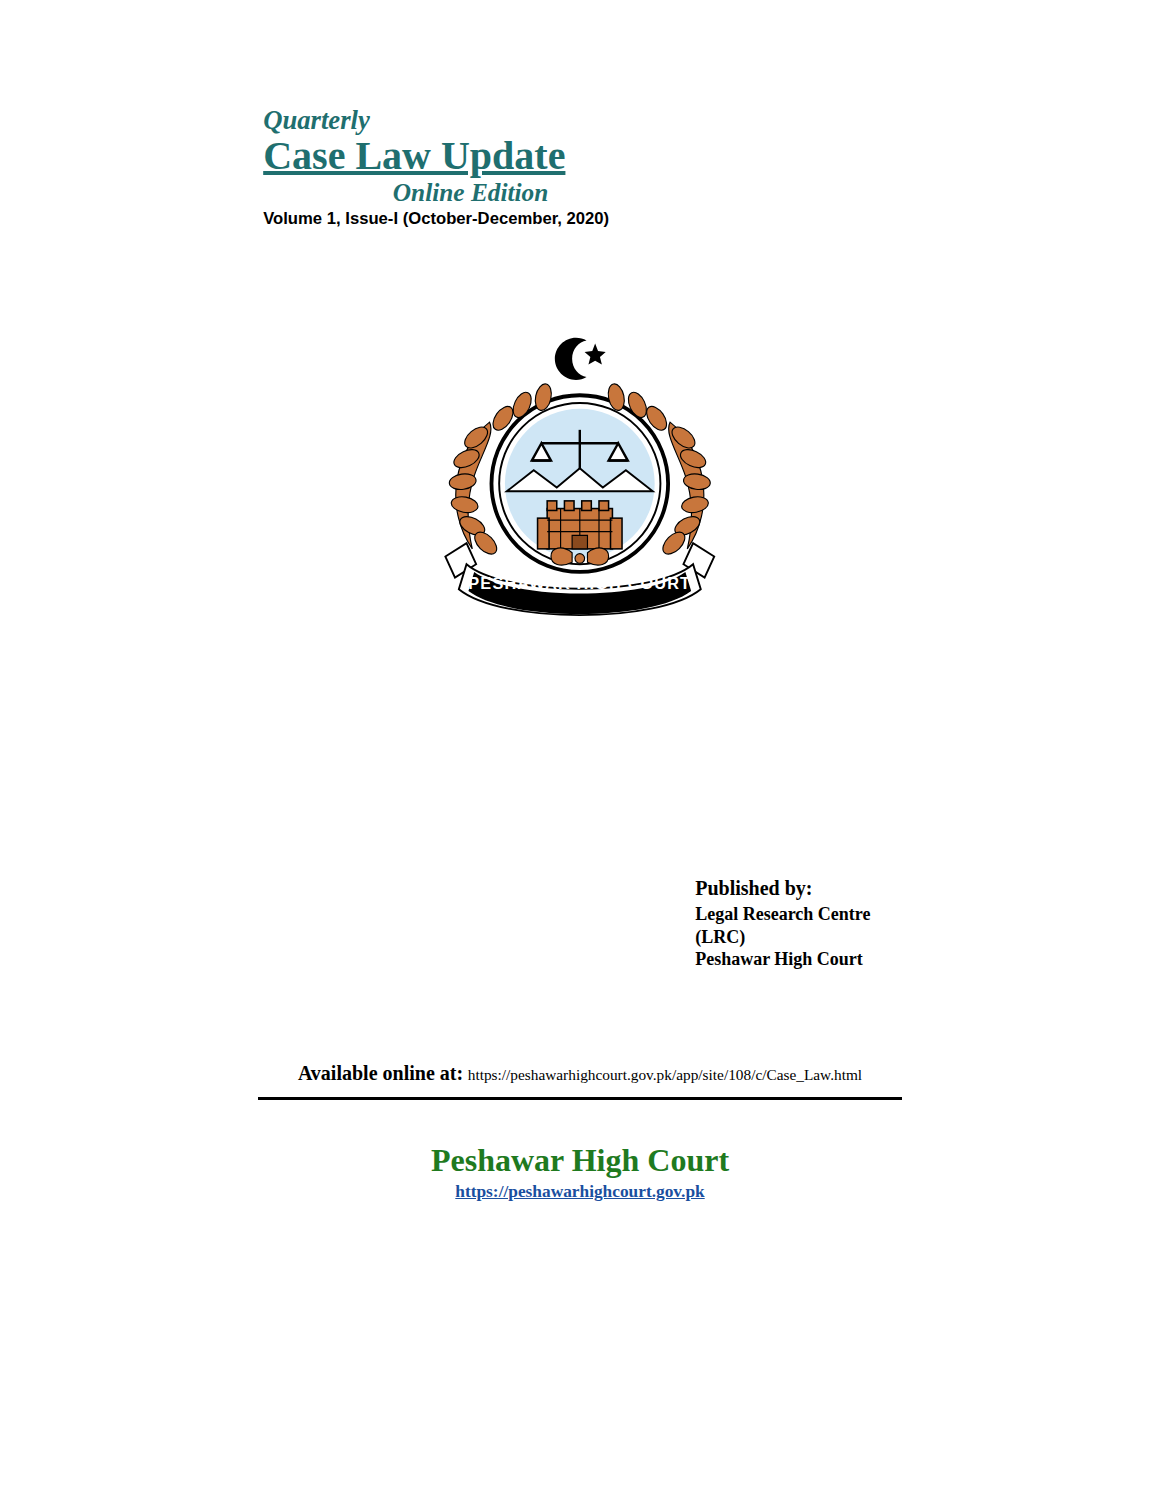Quarterly
Case Law Update
Online Edition
Volume 1, Issue-I (October-December, 2020)
Peshawar High Court emblem PESHAWAR HIGH COURT
Published by:
Legal Research Centre (LRC)
Peshawar High Court
Available online at: https://peshawarhighcourt.gov.pk/app/site/108/c/Case_Law.html
Peshawar High Court
https://peshawarhighcourt.gov.pk